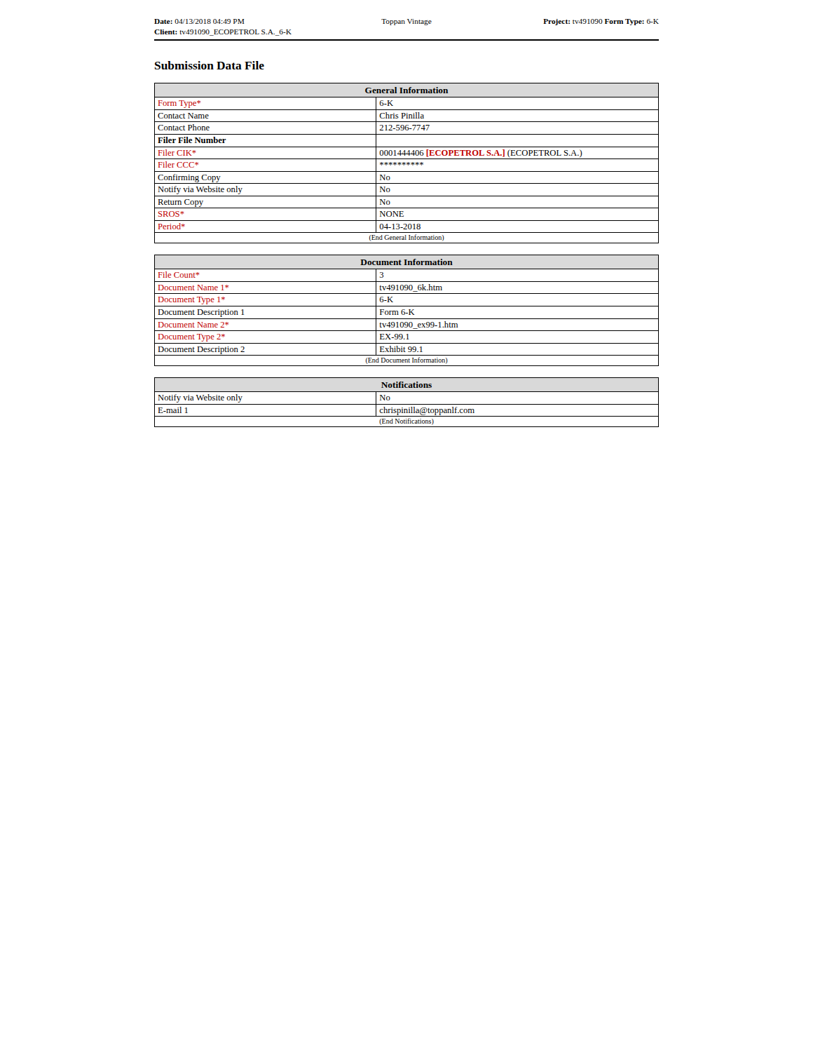| Date: 04/13/2018 04:49 PM | Toppan Vintage | Project: tv491090 Form Type: 6-K |
| Client: tv491090_ECOPETROL S.A._6-K |
Submission Data File
| General Information |
| Form Type* | 6-K |
| Contact Name | Chris Pinilla |
| Contact Phone | 212-596-7747 |
| Filer File Number | |
| Filer CIK* | 0001444406 [ECOPETROL S.A.] (ECOPETROL S.A.) |
| Filer CCC* | ********** |
| Confirming Copy | No |
| Notify via Website only | No |
| Return Copy | No |
| SROS* | NONE |
| Period* | 04-13-2018 |
| (End General Information) |
| Document Information |
| File Count* | 3 |
| Document Name 1* | tv491090_6k.htm |
| Document Type 1* | 6-K |
| Document Description 1 | Form 6-K |
| Document Name 2* | tv491090_ex99-1.htm |
| Document Type 2* | EX-99.1 |
| Document Description 2 | Exhibit 99.1 |
| (End Document Information) |
| Notifications |
| Notify via Website only | No |
| E-mail 1 | chrispinilla@toppanlf.com |
| (End Notifications) |